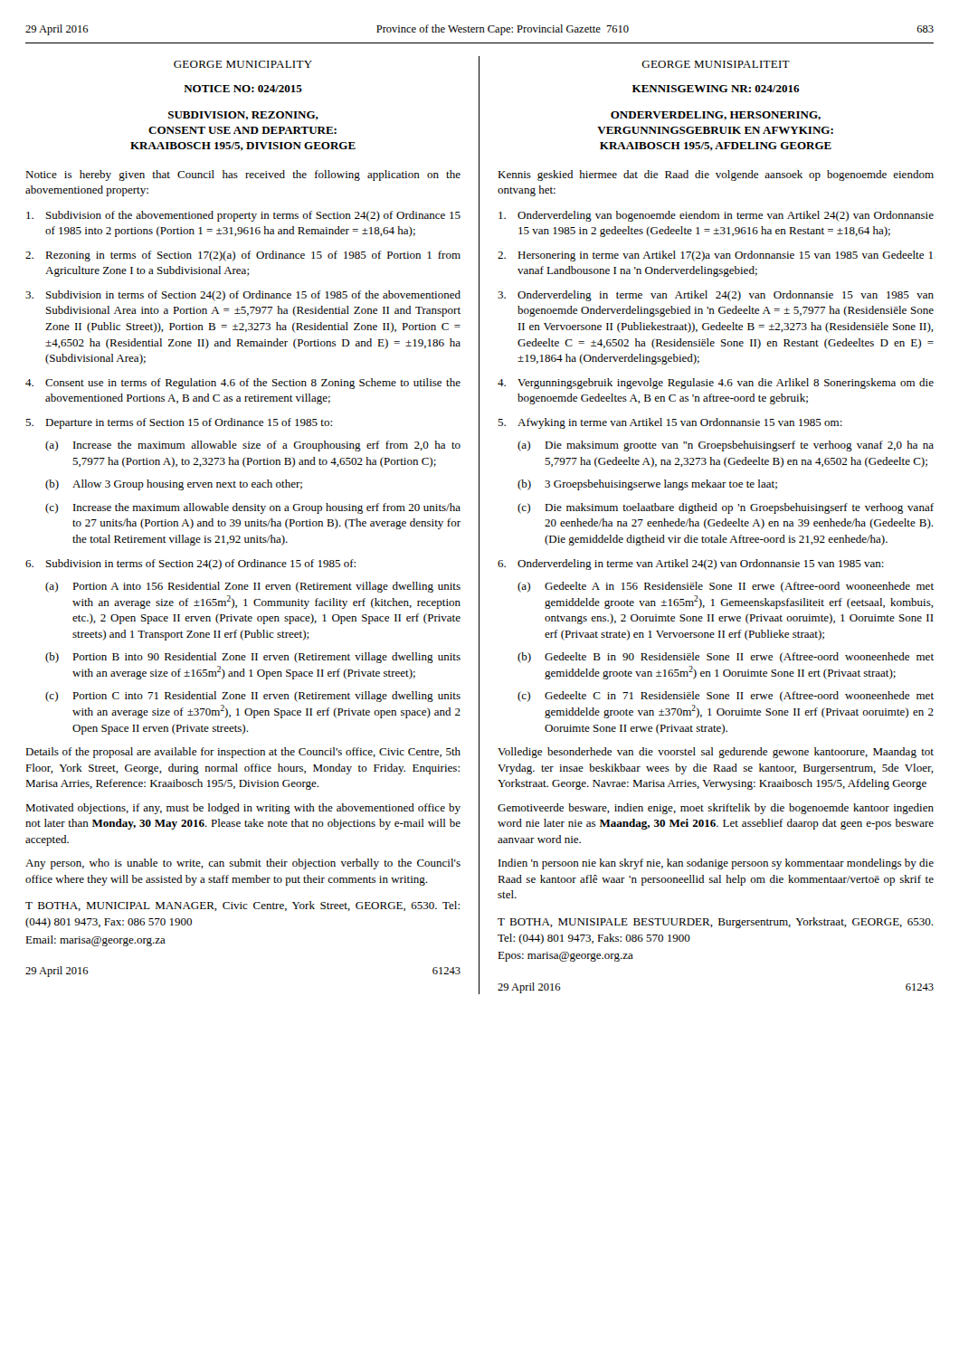29 April 2016
Province of the Western Cape: Provincial Gazette 7610
683
GEORGE MUNICIPALITY
NOTICE NO: 024/2015
SUBDIVISION, REZONING,
CONSENT USE AND DEPARTURE:
KRAAIBOSCH 195/5, DIVISION GEORGE
Notice is hereby given that Council has received the following application on the abovementioned property:
Subdivision of the abovementioned property in terms of Section 24(2) of Ordinance 15 of 1985 into 2 portions (Portion 1 = ±31,9616 ha and Remainder = ±18,64 ha);
Rezoning in terms of Section 17(2)(a) of Ordinance 15 of 1985 of Portion 1 from Agriculture Zone I to a Subdivisional Area;
Subdivision in terms of Section 24(2) of Ordinance 15 of 1985 of the abovementioned Subdivisional Area into a Portion A = ±5,7977 ha (Residential Zone II and Transport Zone II (Public Street)), Portion B = ±2,3273 ha (Residential Zone II), Portion C = ±4,6502 ha (Residential Zone II) and Remainder (Portions D and E) = ±19,186 ha (Subdivisional Area);
Consent use in terms of Regulation 4.6 of the Section 8 Zoning Scheme to utilise the abovementioned Portions A, B and C as a retirement village;
Departure in terms of Section 15 of Ordinance 15 of 1985 to:
Increase the maximum allowable size of a Grouphousing erf from 2,0 ha to 5,7977 ha (Portion A), to 2,3273 ha (Portion B) and to 4,6502 ha (Portion C);
Allow 3 Group housing erven next to each other;
Increase the maximum allowable density on a Group housing erf from 20 units/ha to 27 units/ha (Portion A) and to 39 units/ha (Portion B). (The average density for the total Retirement village is 21,92 units/ha).
Subdivision in terms of Section 24(2) of Ordinance 15 of 1985 of:
Portion A into 156 Residential Zone II erven (Retirement village dwelling units with an average size of ±165m2), 1 Community facility erf (kitchen, reception etc.), 2 Open Space II erven (Private open space), 1 Open Space II erf (Private streets) and 1 Transport Zone II erf (Public street);
Portion B into 90 Residential Zone II erven (Retirement village dwelling units with an average size of ±165m2) and 1 Open Space II erf (Private street);
Portion C into 71 Residential Zone II erven (Retirement village dwelling units with an average size of ±370m2), 1 Open Space II erf (Private open space) and 2 Open Space II erven (Private streets).
Details of the proposal are available for inspection at the Council's office, Civic Centre, 5th Floor, York Street, George, during normal office hours, Monday to Friday. Enquiries: Marisa Arries, Reference: Kraaibosch 195/5, Division George.
Motivated objections, if any, must be lodged in writing with the abovementioned office by not later than Monday, 30 May 2016. Please take note that no objections by e-mail will be accepted.
Any person, who is unable to write, can submit their objection verbally to the Council's office where they will be assisted by a staff member to put their comments in writing.
T BOTHA, MUNICIPAL MANAGER, Civic Centre, York Street, GEORGE, 6530. Tel: (044) 801 9473, Fax: 086 570 1900
Email: marisa@george.org.za
29 April 2016 61243
GEORGE MUNISIPALITEIT
KENNISGEWING NR: 024/2016
ONDERVERDELING, HERSONERING,
VERGUNNINGSGEBRUIK EN AFWYKING:
KRAAIBOSCH 195/5, AFDELING GEORGE
Kennis geskied hiermee dat die Raad die volgende aansoek op bogenoemde eiendom ontvang het:
Onderverdeling van bogenoemde eiendom in terme van Artikel 24(2) van Ordonnansie 15 van 1985 in 2 gedeeltes (Gedeelte 1 = ±31,9616 ha en Restant = ±18,64 ha);
Hersonering in terme van Artikel 17(2)a van Ordonnansie 15 van 1985 van Gedeelte 1 vanaf Landbousone I na 'n Onderverdelingsgebied;
Onderverdeling in terme van Artikel 24(2) van Ordonnansie 15 van 1985 van bogenoemde Onderverdelingsgebied in 'n Gedeelte A = ± 5,7977 ha (Residensiële Sone II en Vervoersone II (Publiekestraat)), Gedeelte B = ±2,3273 ha (Residensiële Sone II), Gedeelte C = ±4,6502 ha (Residensiële Sone II) en Restant (Gedeeltes D en E) = ±19,1864 ha (Onderverdelingsgebied);
Vergunningsgebruik ingevolge Regulasie 4.6 van die Arlikel 8 Soneringskema om die bogenoemde Gedeeltes A, B en C as 'n aftree-oord te gebruik;
Afwyking in terme van Artikel 15 van Ordonnansie 15 van 1985 om:
Die maksimum grootte van ''n Groepsbehuisingserf te verhoog vanaf 2,0 ha na 5,7977 ha (Gedeelte A), na 2,3273 ha (Gedeelte B) en na 4,6502 ha (Gedeelte C);
3 Groepsbehuisingserwe langs mekaar toe te laat;
Die maksimum toelaatbare digtheid op 'n Groepsbehuisingserf te verhoog vanaf 20 eenhede/ha na 27 eenhede/ha (Gedeelte A) en na 39 eenhede/ha (Gedeelte B). (Die gemiddelde digtheid vir die totale Aftree-oord is 21,92 eenhede/ha).
Onderverdeling in terme van Artikel 24(2) van Ordonnansie 15 van 1985 van:
Gedeelte A in 156 Residensiële Sone II erwe (Aftree-oord wooneenhede met gemiddelde groote van ±165m2), 1 Gemeenskapsfasiliteit erf (eetsaal, kombuis, ontvangs ens.), 2 Ooruimte Sone II erwe (Privaat ooruimte), 1 Ooruimte Sone II erf (Privaat strate) en 1 Vervoersone II erf (Publieke straat);
Gedeelte B in 90 Residensiële Sone II erwe (Aftree-oord wooneenhede met gemiddelde groote van ±165m2) en 1 Ooruimte Sone II ert (Privaat straat);
Gedeelte C in 71 Residensiële Sone II erwe (Aftree-oord wooneenhede met gemiddelde groote van ±370m2), 1 Ooruimte Sone II erf (Privaat ooruimte) en 2 Ooruimte Sone II erwe (Privaat strate).
Volledige besonderhede van die voorstel sal gedurende gewone kantoorure, Maandag tot Vrydag. ter insae beskikbaar wees by die Raad se kantoor, Burgersentrum, 5de Vloer, Yorkstraat. George. Navrae: Marisa Arries, Verwysing: Kraaibosch 195/5, Afdeling George
Gemotiveerde besware, indien enige, moet skriftelik by die bogenoemde kantoor ingedien word nie later nie as Maandag, 30 Mei 2016. Let asseblief daarop dat geen e-pos besware aanvaar word nie.
Indien 'n persoon nie kan skryf nie, kan sodanige persoon sy kommentaar mondelings by die Raad se kantoor aflê waar 'n persooneellid sal help om die kommentaar/vertoë op skrif te stel.
T BOTHA, MUNISIPALE BESTUURDER, Burgersentrum, Yorkstraat, GEORGE, 6530. Tel: (044) 801 9473, Faks: 086 570 1900
Epos: marisa@george.org.za
29 April 2016 61243